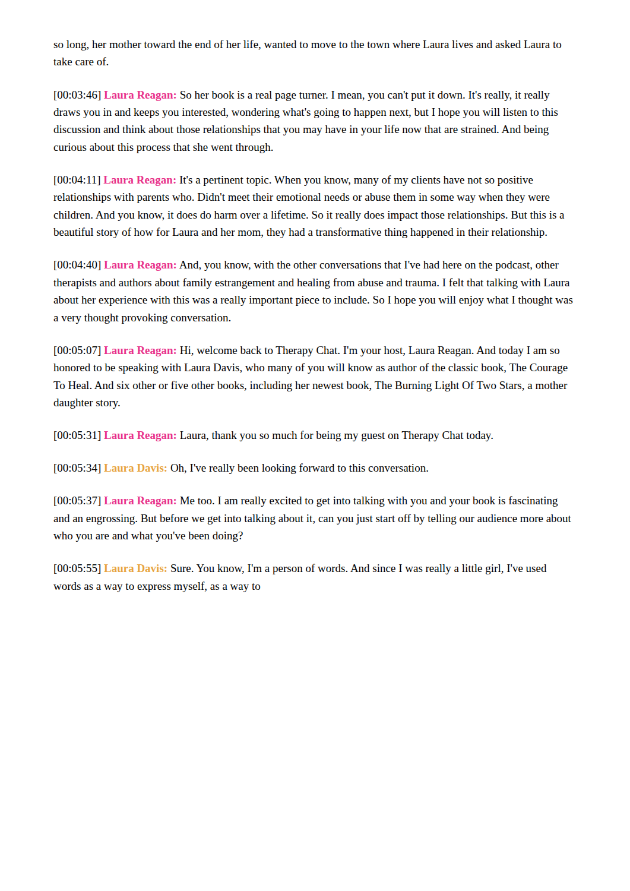so long, her mother toward the end of her life, wanted to move to the town where Laura lives and asked Laura to take care of.
[00:03:46] Laura Reagan: So her book is a real page turner. I mean, you can't put it down. It's really, it really draws you in and keeps you interested, wondering what's going to happen next, but I hope you will listen to this discussion and think about those relationships that you may have in your life now that are strained. And being curious about this process that she went through.
[00:04:11] Laura Reagan: It's a pertinent topic. When you know, many of my clients have not so positive relationships with parents who. Didn't meet their emotional needs or abuse them in some way when they were children. And you know, it does do harm over a lifetime. So it really does impact those relationships. But this is a beautiful story of how for Laura and her mom, they had a transformative thing happened in their relationship.
[00:04:40] Laura Reagan: And, you know, with the other conversations that I've had here on the podcast, other therapists and authors about family estrangement and healing from abuse and trauma. I felt that talking with Laura about her experience with this was a really important piece to include. So I hope you will enjoy what I thought was a very thought provoking conversation.
[00:05:07] Laura Reagan: Hi, welcome back to Therapy Chat. I'm your host, Laura Reagan. And today I am so honored to be speaking with Laura Davis, who many of you will know as author of the classic book, The Courage To Heal. And six other or five other books, including her newest book, The Burning Light Of Two Stars, a mother daughter story.
[00:05:31] Laura Reagan: Laura, thank you so much for being my guest on Therapy Chat today.
[00:05:34] Laura Davis: Oh, I've really been looking forward to this conversation.
[00:05:37] Laura Reagan: Me too. I am really excited to get into talking with you and your book is fascinating and an engrossing. But before we get into talking about it, can you just start off by telling our audience more about who you are and what you've been doing?
[00:05:55] Laura Davis: Sure. You know, I'm a person of words. And since I was really a little girl, I've used words as a way to express myself, as a way to